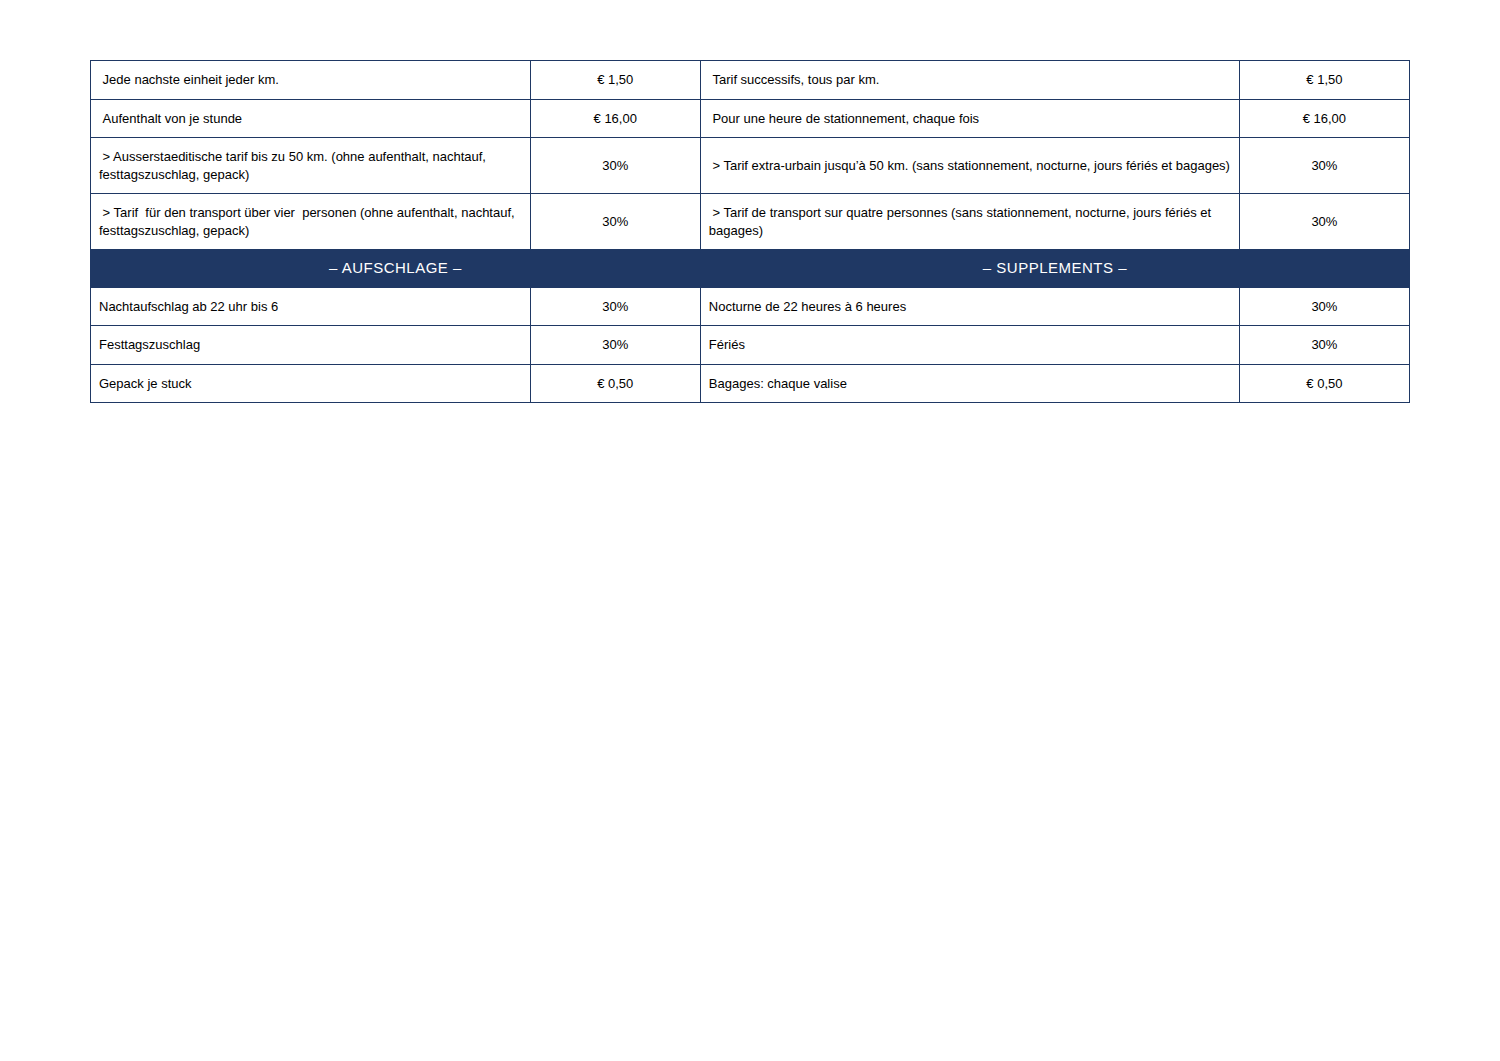| Jede nachste einheit jeder km. | € 1,50 | Tarif successifs, tous par km. | € 1,50 |
| Aufenthalt von je stunde | € 16,00 | Pour une heure de stationnement, chaque fois | € 16,00 |
| > Ausserstaeditische tarif bis zu 50 km. (ohne aufenthalt, nachtauf, festtagszuschlag, gepack) | 30% | > Tarif extra-urbain jusqu’à 50 km. (sans stationnement, nocturne, jours fériés et bagages) | 30% |
| > Tarif für den transport über vier personen (ohne aufenthalt, nachtauf, festtagszuschlag, gepack) | 30% | > Tarif de transport sur quatre personnes (sans stationnement, nocturne, jours fériés et bagages) | 30% |
| – AUFSCHLAGE – | – SUPPLEMENTS – |
| Nachtaufschlag ab 22 uhr bis 6 | 30% | Nocturne de 22 heures à 6 heures | 30% |
| Festtagszuschlag | 30% | Fériés | 30% |
| Gepack je stuck | € 0,50 | Bagages: chaque valise | € 0,50 |